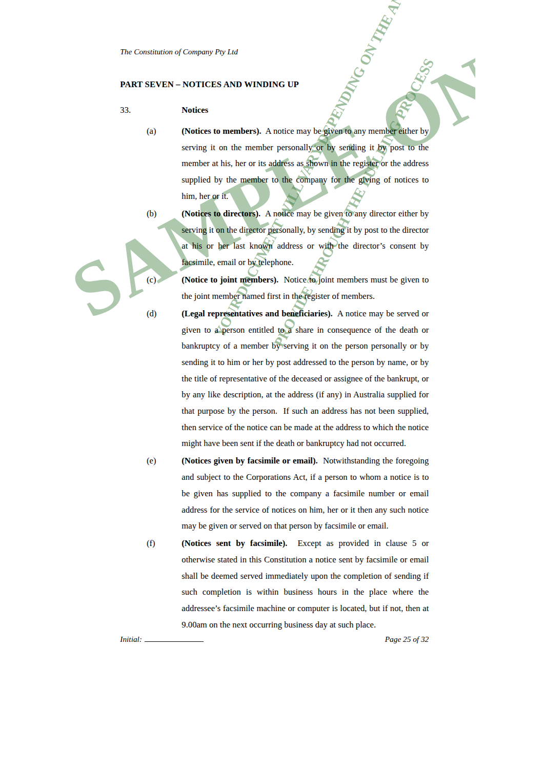SAMPLE ONLY
YOUR DOCUMENT WILL VARY DEPENDING ON THE ANSWERS YOU
PROVIDE THROUGH THE BUILDING PROCESS
The Constitution of Company Pty Ltd
PART SEVEN – NOTICES AND WINDING UP
33.
Notices
(a) (Notices to members). A notice may be given to any member either by serving it on the member personally or by sending it by post to the member at his, her or its address as shown in the register or the address supplied by the member to the company for the giving of notices to him, her or it.
(b) (Notices to directors). A notice may be given to any director either by serving it on the director personally, by sending it by post to the director at his or her last known address or with the director’s consent by facsimile, email or by telephone.
(c) (Notice to joint members). Notice to joint members must be given to the joint member named first in the register of members.
(d) (Legal representatives and beneficiaries). A notice may be served or given to a person entitled to a share in consequence of the death or bankruptcy of a member by serving it on the person personally or by sending it to him or her by post addressed to the person by name, or by the title of representative of the deceased or assignee of the bankrupt, or by any like description, at the address (if any) in Australia supplied for that purpose by the person. If such an address has not been supplied, then service of the notice can be made at the address to which the notice might have been sent if the death or bankruptcy had not occurred.
(e) (Notices given by facsimile or email). Notwithstanding the foregoing and subject to the Corporations Act, if a person to whom a notice is to be given has supplied to the company a facsimile number or email address for the service of notices on him, her or it then any such notice may be given or served on that person by facsimile or email.
(f) (Notices sent by facsimile). Except as provided in clause 5 or otherwise stated in this Constitution a notice sent by facsimile or email shall be deemed served immediately upon the completion of sending if such completion is within business hours in the place where the addressee’s facsimile machine or computer is located, but if not, then at 9.00am on the next occurring business day at such place.
Initial: Page 25 of 32